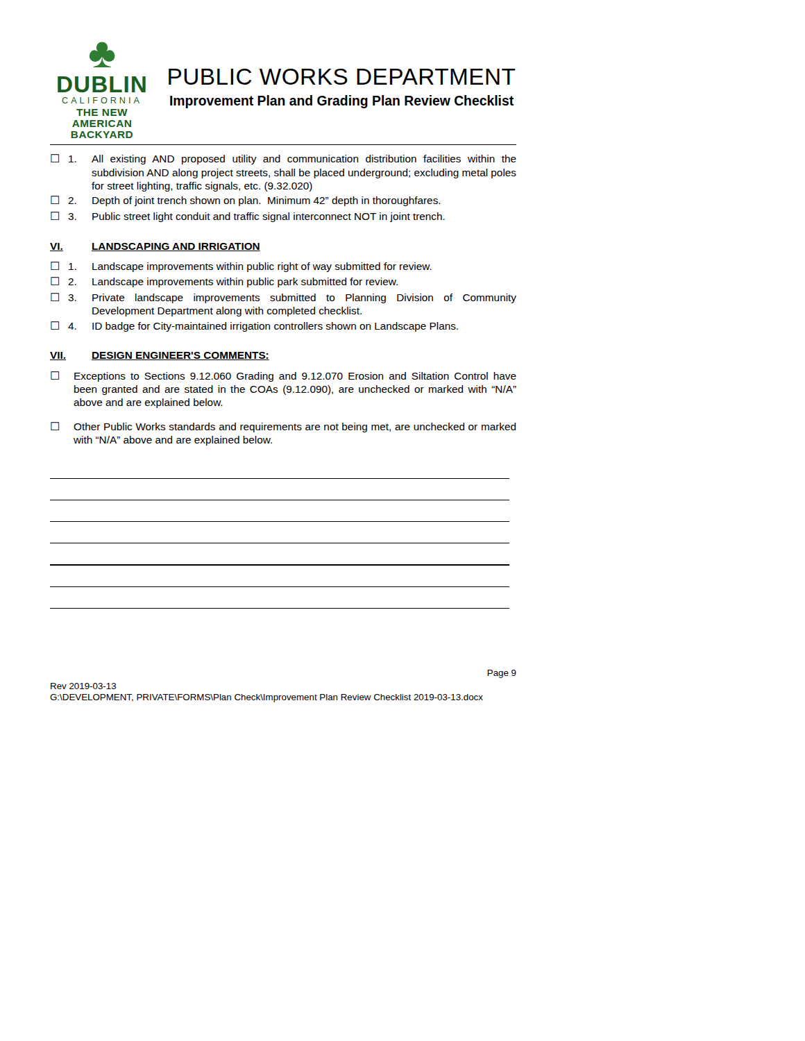♣ DUBLIN CALIFORNIA THE NEW
AMERICAN
BACKYARD
PUBLIC WORKS DEPARTMENT
Improvement Plan and Grading Plan Review Checklist
☐
1.
All existing AND proposed utility and communication distribution facilities within the subdivision AND along project streets, shall be placed underground; excluding metal poles for street lighting, traffic signals, etc. (9.32.020)
☐
2.
Depth of joint trench shown on plan. Minimum 42” depth in thoroughfares.
☐
3.
Public street light conduit and traffic signal interconnect NOT in joint trench.
VI. LANDSCAPING AND IRRIGATION
☐
1.
Landscape improvements within public right of way submitted for review.
☐
2.
Landscape improvements within public park submitted for review.
☐
3.
Private landscape improvements submitted to Planning Division of Community Development Department along with completed checklist.
☐
4.
ID badge for City-maintained irrigation controllers shown on Landscape Plans.
VII. DESIGN ENGINEER'S COMMENTS:
☐
Exceptions to Sections 9.12.060 Grading and 9.12.070 Erosion and Siltation Control have been granted and are stated in the COAs (9.12.090), are unchecked or marked with “N/A” above and are explained below.
☐
Other Public Works standards and requirements are not being met, are unchecked or marked with “N/A” above and are explained below.
Page 9
Rev 2019-03-13
G:\DEVELOPMENT, PRIVATE\FORMS\Plan Check\Improvement Plan Review Checklist 2019-03-13.docx